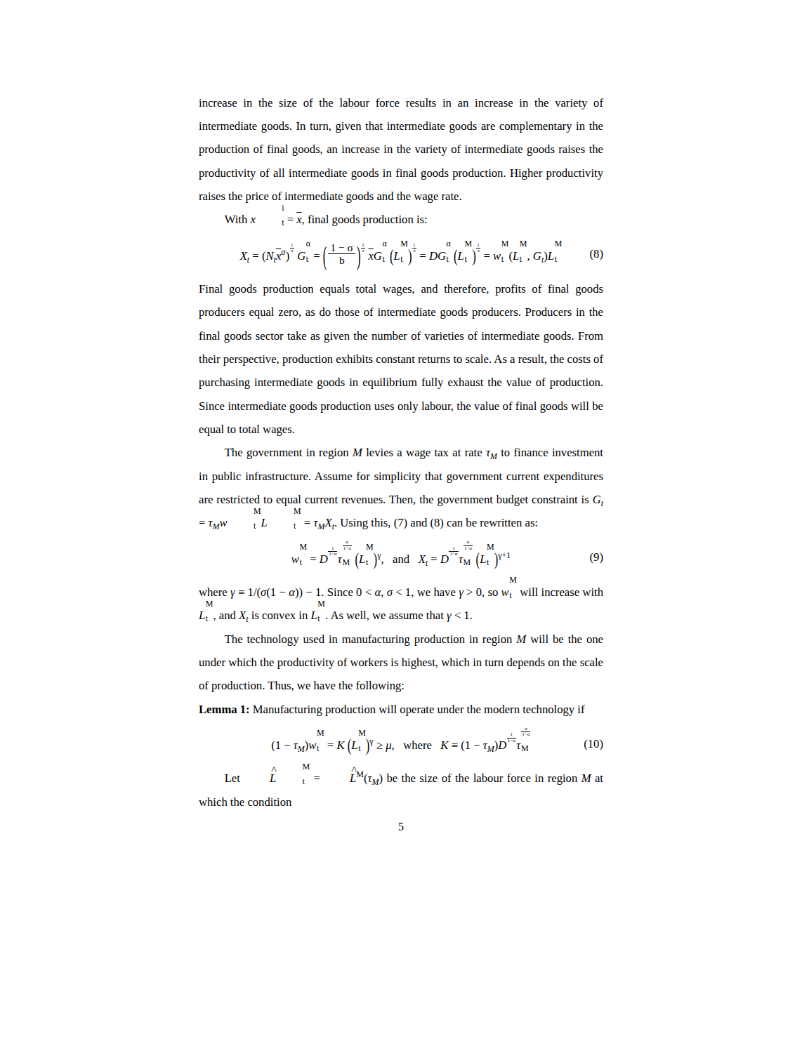increase in the size of the labour force results in an increase in the variety of intermediate goods. In turn, given that intermediate goods are complementary in the production of final goods, an increase in the variety of intermediate goods raises the productivity of all intermediate goods in final goods production. Higher productivity raises the price of intermediate goods and the wage rate.
With xit = x, final goods production is:
Xt = (Nt xσ)1 σ Gαt = (1 − σ b)1 σ xGαt (LMt)1 σ = DG αt (LMt)1 σ = wMt(LMt, Gt)LMt (8)
Final goods production equals total wages, and therefore, profits of final goods producers equal zero, as do those of intermediate goods producers. Producers in the final goods sector take as given the number of varieties of intermediate goods. From their perspective, production exhibits constant returns to scale. As a result, the costs of purchasing intermediate goods in equilibrium fully exhaust the value of production. Since intermediate goods production uses only labour, the value of final goods will be equal to total wages.
The government in region M levies a wage tax at rate τM to finance investment in public infrastructure. Assume for simplicity that government current expenditures are restricted to equal current revenues. Then, the government budget constraint is Gt = τMw Mt LMt = τMXt. Using this, (7) and (8) can be rewritten as:
wMt = D11−ατα 1−α M (LMt)γ, and Xt = D11−ατα 1−α M (LMt)γ+1 (9)
where γ ≡ 1/(σ(1 − α)) − 1. Since 0 < α, σ < 1, we have γ > 0, so wMt will increase with LMt, and Xt is convex in LMt. As well, we assume that γ < 1.
The technology used in manufacturing production in region M will be the one under which the productivity of workers is highest, which in turn depends on the scale of production. Thus, we have the following:
Lemma 1: Manufacturing production will operate under the modern technology if
(1 − τM)wMt = K (LMt)γ ≥ μ, where K ≡ (1 − τM)D11−ατα 1−α M (10)
Let LMt = LM(τM) be the size of the labour force in region M at which the condition
5